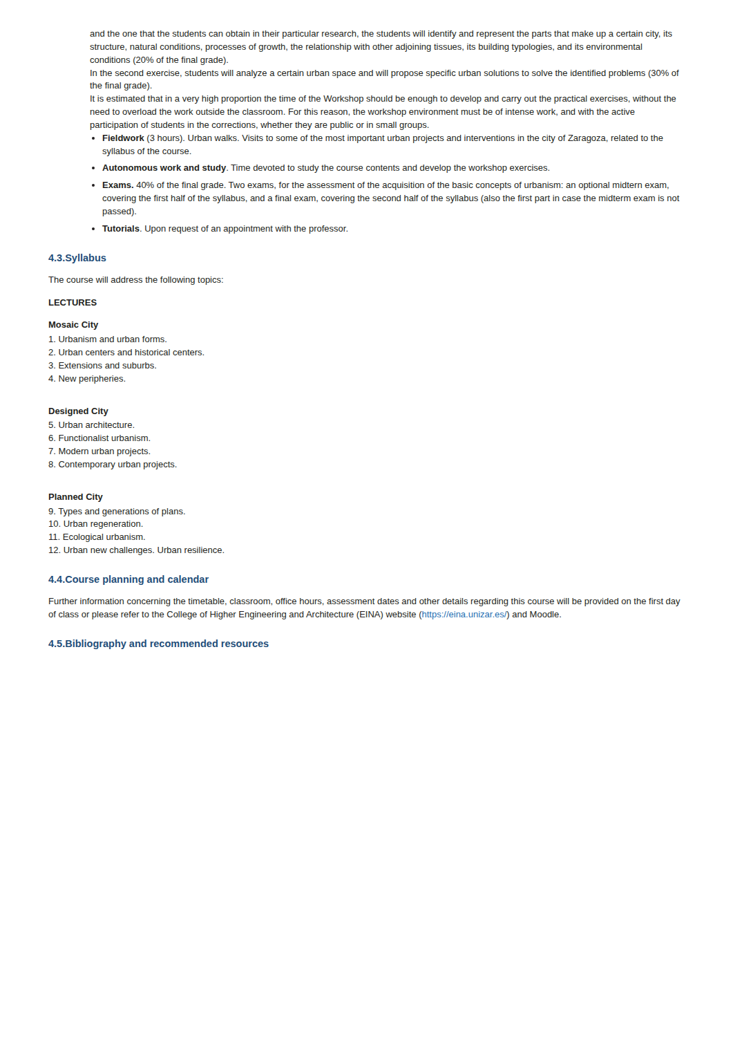and the one that the students can obtain in their particular research, the students will identify and represent the parts that make up a certain city, its structure, natural conditions, processes of growth, the relationship with other adjoining tissues, its building typologies, and its environmental conditions (20% of the final grade).
In the second exercise, students will analyze a certain urban space and will propose specific urban solutions to solve the identified problems (30% of the final grade).
It is estimated that in a very high proportion the time of the Workshop should be enough to develop and carry out the practical exercises, without the need to overload the work outside the classroom. For this reason, the workshop environment must be of intense work, and with the active participation of students in the corrections, whether they are public or in small groups.
Fieldwork (3 hours). Urban walks. Visits to some of the most important urban projects and interventions in the city of Zaragoza, related to the syllabus of the course.
Autonomous work and study. Time devoted to study the course contents and develop the workshop exercises.
Exams. 40% of the final grade. Two exams, for the assessment of the acquisition of the basic concepts of urbanism: an optional midtern exam, covering the first half of the syllabus, and a final exam, covering the second half of the syllabus (also the first part in case the midterm exam is not passed).
Tutorials. Upon request of an appointment with the professor.
4.3.Syllabus
The course will address the following topics:
LECTURES
Mosaic City
1. Urbanism and urban forms.
2. Urban centers and historical centers.
3. Extensions and suburbs.
4. New peripheries.
Designed City
5. Urban architecture.
6. Functionalist urbanism.
7. Modern urban projects.
8. Contemporary urban projects.
Planned City
9. Types and generations of plans.
10. Urban regeneration.
11. Ecological urbanism.
12. Urban new challenges. Urban resilience.
4.4.Course planning and calendar
Further information concerning the timetable, classroom, office hours, assessment dates and other details regarding this course will be provided on the first day of class or please refer to the College of Higher Engineering and Architecture (EINA) website (https://eina.unizar.es/) and Moodle.
4.5.Bibliography and recommended resources